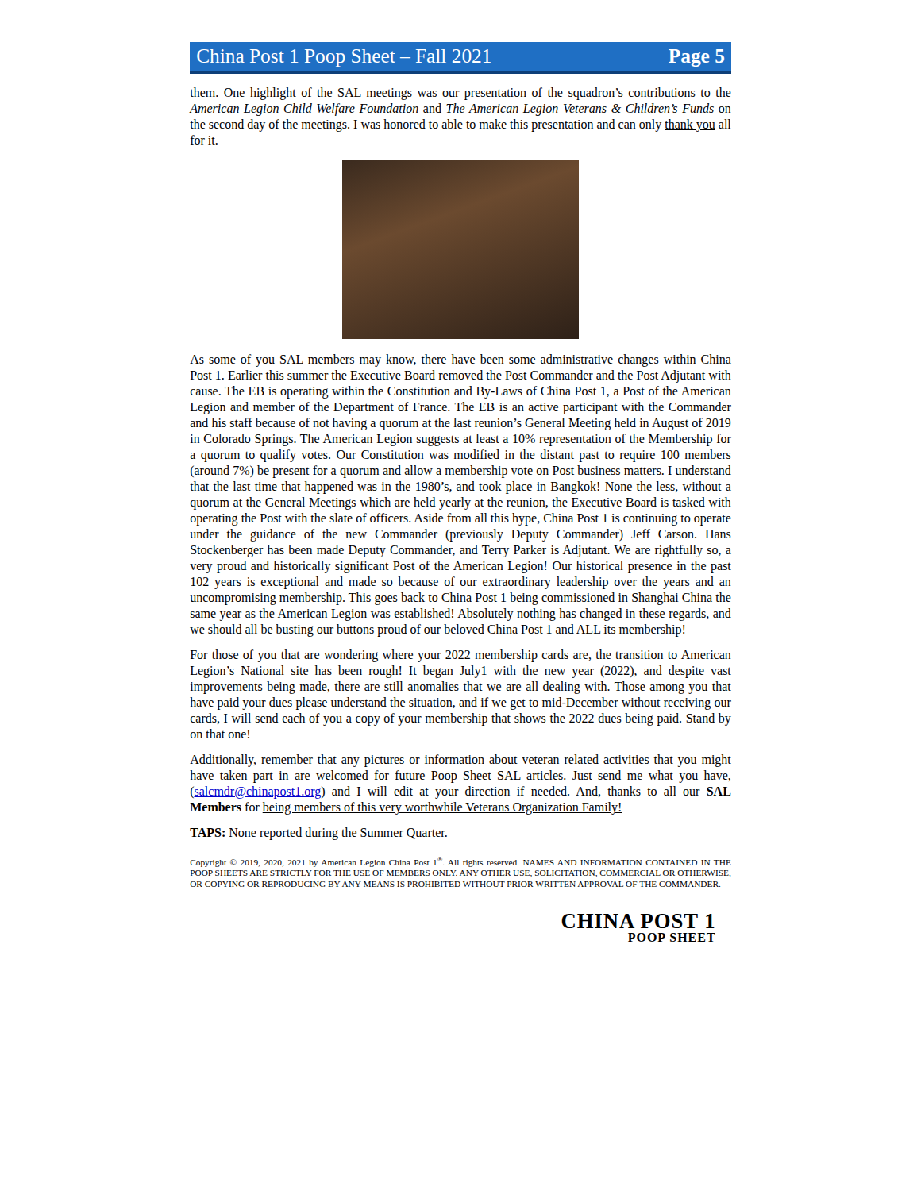China Post 1 Poop Sheet – Fall 2021 Page 5
them. One highlight of the SAL meetings was our presentation of the squadron’s contributions to the American Legion Child Welfare Foundation and The American Legion Veterans & Children’s Funds on the second day of the meetings. I was honored to able to make this presentation and can only thank you all for it.
As some of you SAL members may know, there have been some administrative changes within China Post 1. Earlier this summer the Executive Board removed the Post Commander and the Post Adjutant with cause. The EB is operating within the Constitution and By-Laws of China Post 1, a Post of the American Legion and member of the Department of France. The EB is an active participant with the Commander and his staff because of not having a quorum at the last reunion’s General Meeting held in August of 2019 in Colorado Springs. The American Legion suggests at least a 10% representation of the Membership for a quorum to qualify votes. Our Constitution was modified in the distant past to require 100 members (around 7%) be present for a quorum and allow a membership vote on Post business matters. I understand that the last time that happened was in the 1980’s, and took place in Bangkok! None the less, without a quorum at the General Meetings which are held yearly at the reunion, the Executive Board is tasked with operating the Post with the slate of officers. Aside from all this hype, China Post 1 is continuing to operate under the guidance of the new Commander (previously Deputy Commander) Jeff Carson. Hans Stockenberger has been made Deputy Commander, and Terry Parker is Adjutant. We are rightfully so, a very proud and historically significant Post of the American Legion! Our historical presence in the past 102 years is exceptional and made so because of our extraordinary leadership over the years and an uncompromising membership. This goes back to China Post 1 being commissioned in Shanghai China the same year as the American Legion was established! Absolutely nothing has changed in these regards, and we should all be busting our buttons proud of our beloved China Post 1 and ALL its membership!
For those of you that are wondering where your 2022 membership cards are, the transition to American Legion’s National site has been rough! It began July1 with the new year (2022), and despite vast improvements being made, there are still anomalies that we are all dealing with. Those among you that have paid your dues please understand the situation, and if we get to mid-December without receiving our cards, I will send each of you a copy of your membership that shows the 2022 dues being paid. Stand by on that one!
Additionally, remember that any pictures or information about veteran related activities that you might have taken part in are welcomed for future Poop Sheet SAL articles. Just send me what you have, (salcmdr@chinapost1.org) and I will edit at your direction if needed. And, thanks to all our SAL Members for being members of this very worthwhile Veterans Organization Family!
TAPS: None reported during the Summer Quarter.
Copyright © 2019, 2020, 2021 by American Legion China Post 1®. All rights reserved. NAMES AND INFORMATION CONTAINED IN THE POOP SHEETS ARE STRICTLY FOR THE USE OF MEMBERS ONLY. ANY OTHER USE, SOLICITATION, COMMERCIAL OR OTHERWISE, OR COPYING OR REPRODUCING BY ANY MEANS IS PROHIBITED WITHOUT PRIOR WRITTEN APPROVAL OF THE COMMANDER.
CHINA POST 1
POOP SHEET